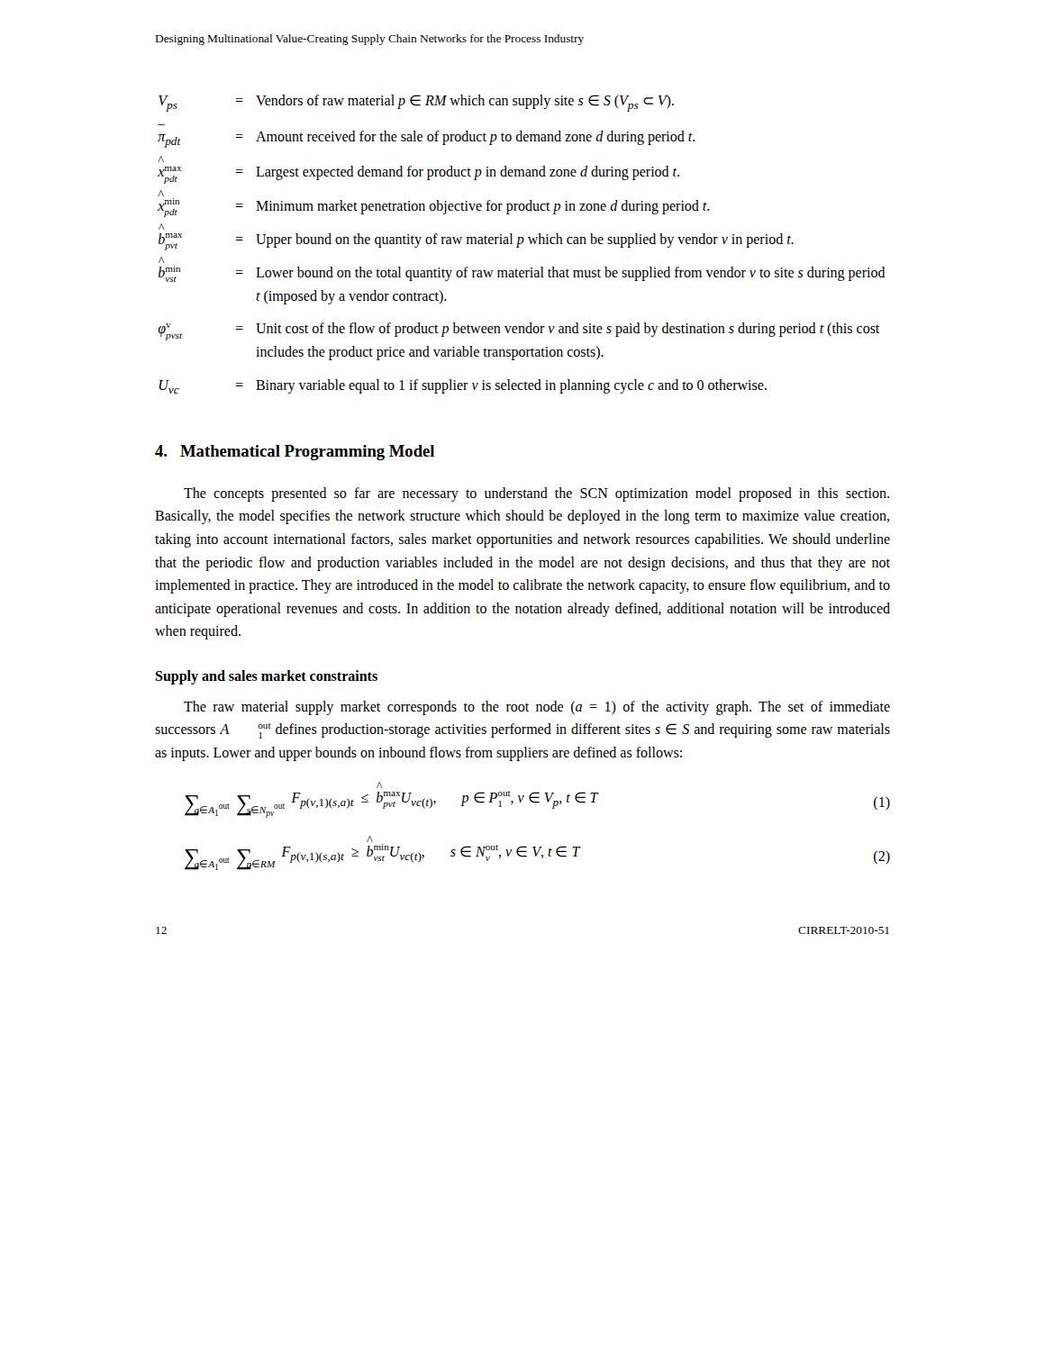Designing Multinational Value-Creating Supply Chain Networks for the Process Industry
| V ps | = | Vendors of raw material p ∈ RM which can supply site s ∈ S ( V ps ⊂ V ). |
| π pdt | = | Amount received for the sale of product p to demand zone d during period t . |
| x max pdt | = | Largest expected demand for product p in demand zone d during period t . |
| x min pdt | = | Minimum market penetration objective for product p in zone d during period t . |
| b max pvt | = | Upper bound on the quantity of raw material p which can be supplied by vendor v in period t . |
| b min vst | = | Lower bound on the total quantity of raw material that must be supplied from vendor v to site s during period t (imposed by a vendor contract). |
| φ v pvst | = | Unit cost of the flow of product p between vendor v and site s paid by destination s during period t (this cost includes the product price and variable transportation costs). |
| U vc | = | Binary variable equal to 1 if supplier v is selected in planning cycle c and to 0 otherwise. |
4. Mathematical Programming Model
The concepts presented so far are necessary to understand the SCN optimization model proposed in this section. Basically, the model specifies the network structure which should be deployed in the long term to maximize value creation, taking into account international factors, sales market opportunities and network resources capabilities. We should underline that the periodic flow and production variables included in the model are not design decisions, and thus that they are not implemented in practice. They are introduced in the model to calibrate the network capacity, to ensure flow equilibrium, and to anticipate operational revenues and costs. In addition to the notation already defined, additional notation will be introduced when required.
Supply and sales market constraints
The raw material supply market corresponds to the root node (a = 1) of the activity graph. The set of immediate successors Aout 1 defines production-storage activities performed in different sites s ∈ S and requiring some raw materials as inputs. Lower and upper bounds on inbound flows from suppliers are defined as follows:
∑a∈A1out ∑s∈Npvout Fp(v,1)(s,a)t ≤ bmax pvt Uvc(t), p ∈ Pout 1, v ∈ Vp, t ∈ T
(1)
∑a∈A1out ∑p∈RM Fp(v,1)(s,a)t ≥ bmin vst Uvc(t), s ∈ Nout v, v ∈ V, t ∈ T
(2)
12 CIRRELT-2010-51